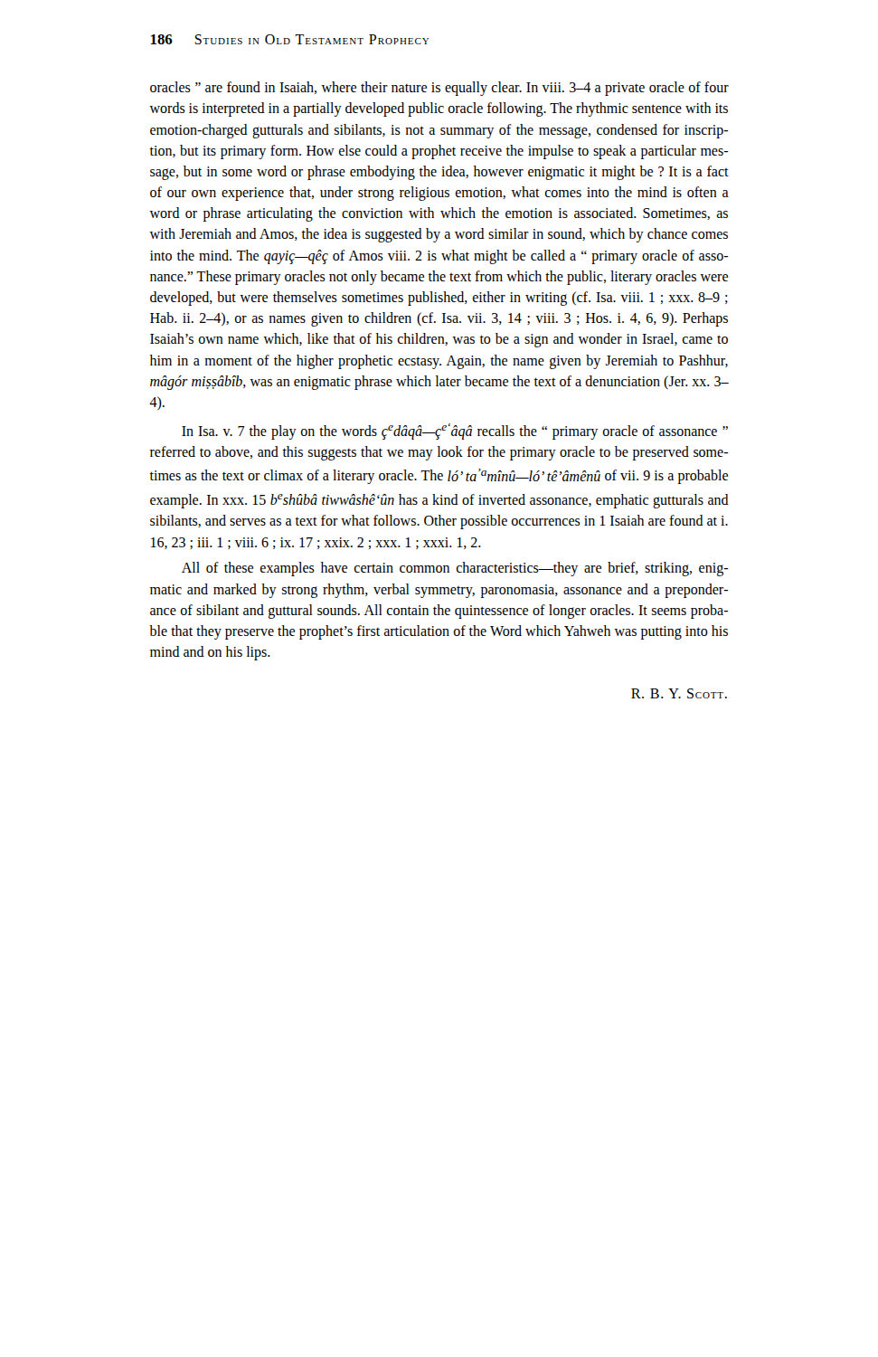186 Studies in Old Testament Prophecy
oracles ” are found in Isaiah, where their nature is equally clear. In viii. 3–4 a private oracle of four words is interpreted in a partially developed public oracle following. The rhythmic sentence with its emotion-charged gutturals and sibilants, is not a summary of the message, condensed for inscription, but its primary form. How else could a prophet receive the impulse to speak a particular message, but in some word or phrase embodying the idea, however enigmatic it might be ? It is a fact of our own experience that, under strong religious emotion, what comes into the mind is often a word or phrase articulating the conviction with which the emotion is associated. Sometimes, as with Jeremiah and Amos, the idea is suggested by a word similar in sound, which by chance comes into the mind. The qayiç—qêç of Amos viii. 2 is what might be called a “ primary oracle of assonance.” These primary oracles not only became the text from which the public, literary oracles were developed, but were themselves sometimes published, either in writing (cf. Isa. viii. 1 ; xxx. 8–9 ; Hab. ii. 2–4), or as names given to children (cf. Isa. vii. 3, 14 ; viii. 3 ; Hos. i. 4, 6, 9). Perhaps Isaiah’s own name which, like that of his children, was to be a sign and wonder in Israel, came to him in a moment of the higher prophetic ecstasy. Again, the name given by Jeremiah to Pashhur, mâgór miṣṣâbîb, was an enigmatic phrase which later became the text of a denunciation (Jer. xx. 3–4).
In Isa. v. 7 the play on the words çedâqâ—çe‘âqâ recalls the “ primary oracle of assonance ” referred to above, and this suggests that we may look for the primary oracle to be preserved sometimes as the text or climax of a literary oracle. The ló’ ta’amînû—ló’ tê’âmênû of vii. 9 is a probable example. In xxx. 15 beshûbâ tiwwâshê‘ûn has a kind of inverted assonance, emphatic gutturals and sibilants, and serves as a text for what follows. Other possible occurrences in 1 Isaiah are found at i. 16, 23 ; iii. 1 ; viii. 6 ; ix. 17 ; xxix. 2 ; xxx. 1 ; xxxi. 1, 2.
All of these examples have certain common characteristics—they are brief, striking, enigmatic and marked by strong rhythm, verbal symmetry, paronomasia, assonance and a preponderance of sibilant and guttural sounds. All contain the quintessence of longer oracles. It seems probable that they preserve the prophet’s first articulation of the Word which Yahweh was putting into his mind and on his lips.
R. B. Y. Scott.